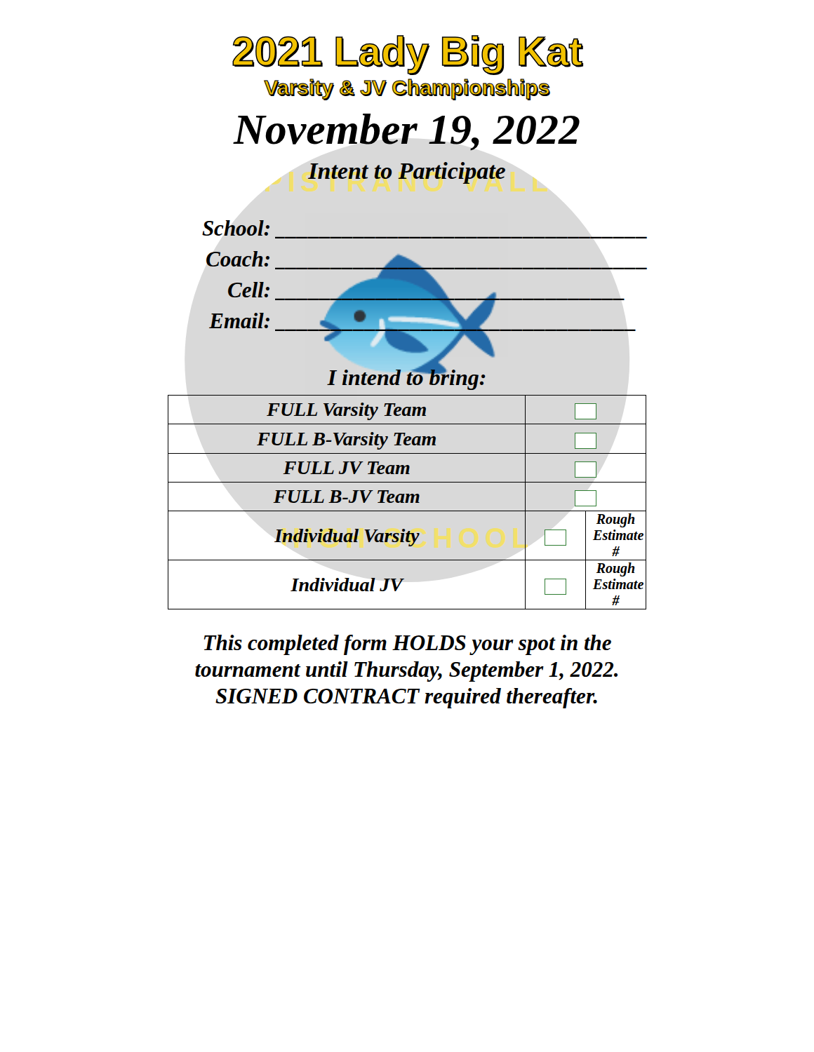Capistrano Valley
🐟
High School
2021 Lady Big Kat
Varsity & JV Championships
November 19, 2022
Intent to Participate
School: _________________________________
Coach: _________________________________
Cell: _______________________________
Email: ________________________________
I intend to bring:
| FULL Varsity Team | |
| FULL B-Varsity Team | |
| FULL JV Team | |
| FULL B-JV Team | |
| Individual Varsity | | Rough Estimate # |
| Individual JV | | Rough Estimate # |
This completed form HOLDS your spot in the tournament until Thursday, September 1, 2022. SIGNED CONTRACT required thereafter.